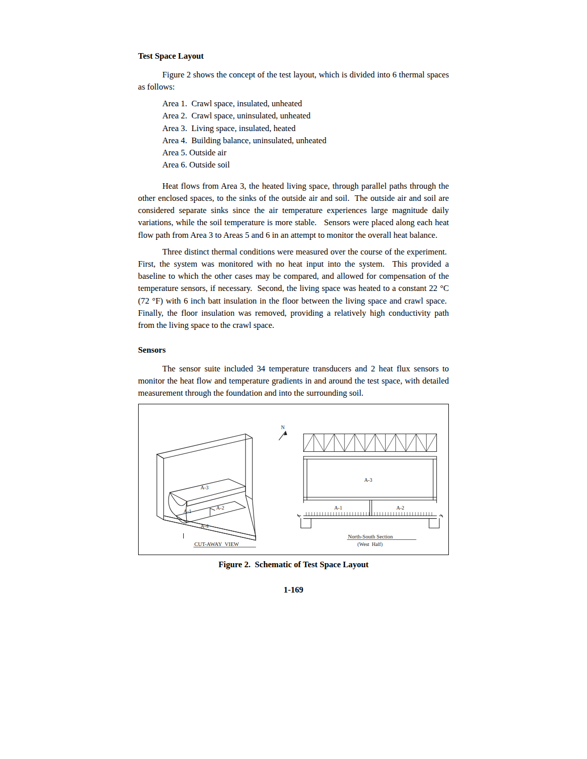Test Space Layout
Figure 2 shows the concept of the test layout, which is divided into 6 thermal spaces as follows:
Area 1. Crawl space, insulated, unheated
Area 2. Crawl space, uninsulated, unheated
Area 3. Living space, insulated, heated
Area 4. Building balance, uninsulated, unheated
Area 5. Outside air
Area 6. Outside soil
Heat flows from Area 3, the heated living space, through parallel paths through the other enclosed spaces, to the sinks of the outside air and soil. The outside air and soil are considered separate sinks since the air temperature experiences large magnitude daily variations, while the soil temperature is more stable. Sensors were placed along each heat flow path from Area 3 to Areas 5 and 6 in an attempt to monitor the overall heat balance.
Three distinct thermal conditions were measured over the course of the experiment. First, the system was monitored with no heat input into the system. This provided a baseline to which the other cases may be compared, and allowed for compensation of the temperature sensors, if necessary. Second, the living space was heated to a constant 22 °C (72 °F) with 6 inch batt insulation in the floor between the living space and crawl space. Finally, the floor insulation was removed, providing a relatively high conductivity path from the living space to the crawl space.
Sensors
The sensor suite included 34 temperature transducers and 2 heat flux sensors to monitor the heat flow and temperature gradients in and around the test space, with detailed measurement through the foundation and into the surrounding soil.
N A-3 A-1 A-2 A-4 CUT-AWAY VIEW A-3 A-1 A-2 North-South Section (West Half)
Figure 2. Schematic of Test Space Layout
1-169